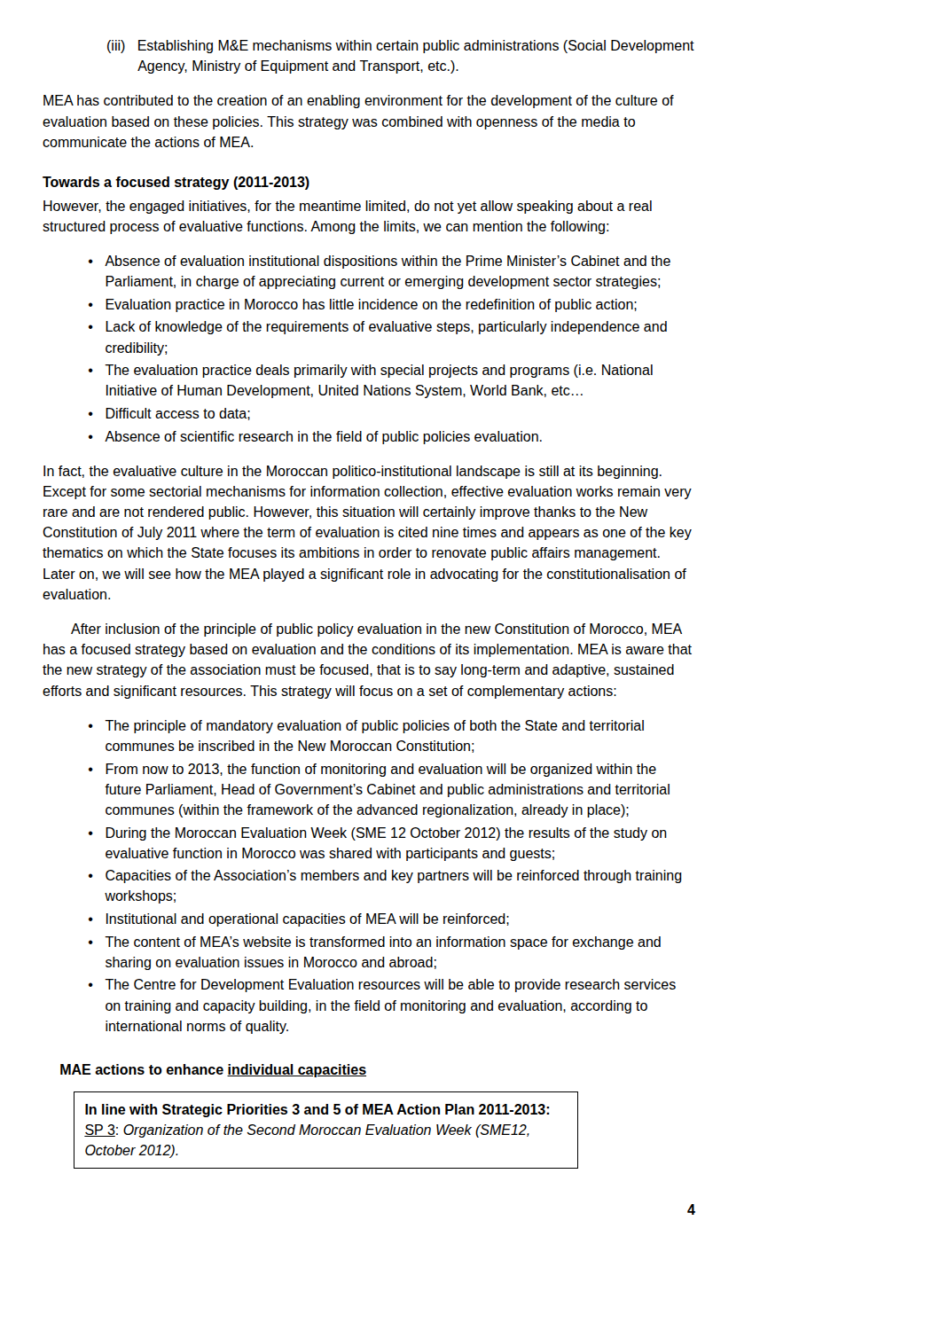(iii) Establishing M&E mechanisms within certain public administrations (Social Development Agency, Ministry of Equipment and Transport, etc.).
MEA has contributed to the creation of an enabling environment for the development of the culture of evaluation based on these policies. This strategy was combined with openness of the media to communicate the actions of MEA.
Towards a focused strategy (2011-2013)
However, the engaged initiatives, for the meantime limited, do not yet allow speaking about a real structured process of evaluative functions. Among the limits, we can mention the following:
Absence of evaluation institutional dispositions within the Prime Minister’s Cabinet and the Parliament, in charge of appreciating current or emerging development sector strategies;
Evaluation practice in Morocco has little incidence on the redefinition of public action;
Lack of knowledge of the requirements of evaluative steps, particularly independence and credibility;
The evaluation practice deals primarily with special projects and programs (i.e. National Initiative of Human Development, United Nations System, World Bank, etc…
Difficult access to data;
Absence of scientific research in the field of public policies evaluation.
In fact, the evaluative culture in the Moroccan politico-institutional landscape is still at its beginning. Except for some sectorial mechanisms for information collection, effective evaluation works remain very rare and are not rendered public. However, this situation will certainly improve thanks to the New Constitution of July 2011 where the term of evaluation is cited nine times and appears as one of the key thematics on which the State focuses its ambitions in order to renovate public affairs management. Later on, we will see how the MEA played a significant role in advocating for the constitutionalisation of evaluation.
After inclusion of the principle of public policy evaluation in the new Constitution of Morocco, MEA has a focused strategy based on evaluation and the conditions of its implementation. MEA is aware that the new strategy of the association must be focused, that is to say long-term and adaptive, sustained efforts and significant resources. This strategy will focus on a set of complementary actions:
The principle of mandatory evaluation of public policies of both the State and territorial communes be inscribed in the New Moroccan Constitution;
From now to 2013, the function of monitoring and evaluation will be organized within the future Parliament, Head of Government’s Cabinet and public administrations and territorial communes (within the framework of the advanced regionalization, already in place);
During the Moroccan Evaluation Week (SME 12 October 2012) the results of the study on evaluative function in Morocco was shared with participants and guests;
Capacities of the Association’s members and key partners will be reinforced through training workshops;
Institutional and operational capacities of MEA will be reinforced;
The content of MEA’s website is transformed into an information space for exchange and sharing on evaluation issues in Morocco and abroad;
The Centre for Development Evaluation resources will be able to provide research services on training and capacity building, in the field of monitoring and evaluation, according to international norms of quality.
MAE actions to enhance individual capacities
In line with Strategic Priorities 3 and 5 of MEA Action Plan 2011-2013:
SP 3: Organization of the Second Moroccan Evaluation Week (SME12, October 2012).
4